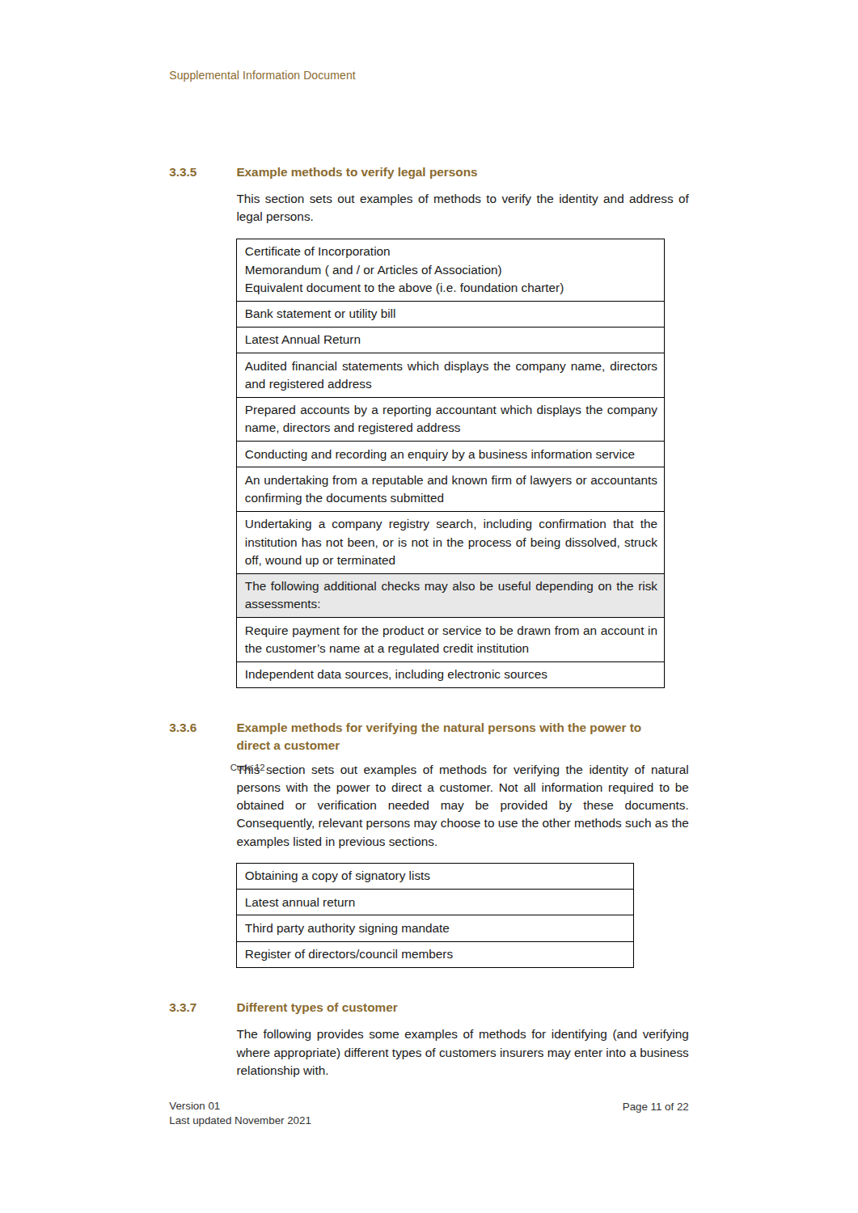Supplemental Information Document
3.3.5
Example methods to verify legal persons
This section sets out examples of methods to verify the identity and address of legal persons.
| Certificate of Incorporation Memorandum ( and / or Articles of Association) Equivalent document to the above (i.e. foundation charter) |
| Bank statement or utility bill |
| Latest Annual Return |
| Audited financial statements which displays the company name, directors and registered address |
| Prepared accounts by a reporting accountant which displays the company name, directors and registered address |
| Conducting and recording an enquiry by a business information service |
| An undertaking from a reputable and known firm of lawyers or accountants confirming the documents submitted |
| Undertaking a company registry search, including confirmation that the institution has not been, or is not in the process of being dissolved, struck off, wound up or terminated |
| The following additional checks may also be useful depending on the risk assessments: |
| Require payment for the product or service to be drawn from an account in the customer’s name at a regulated credit institution |
| Independent data sources, including electronic sources |
3.3.6
Example methods for verifying the natural persons with the power to direct a customer
Code 12
This section sets out examples of methods for verifying the identity of natural persons with the power to direct a customer. Not all information required to be obtained or verification needed may be provided by these documents. Consequently, relevant persons may choose to use the other methods such as the examples listed in previous sections.
| Obtaining a copy of signatory lists |
| Latest annual return |
| Third party authority signing mandate |
| Register of directors/council members |
3.3.7
Different types of customer
The following provides some examples of methods for identifying (and verifying where appropriate) different types of customers insurers may enter into a business relationship with.
Version 01
Last updated November 2021
Page 11 of 22